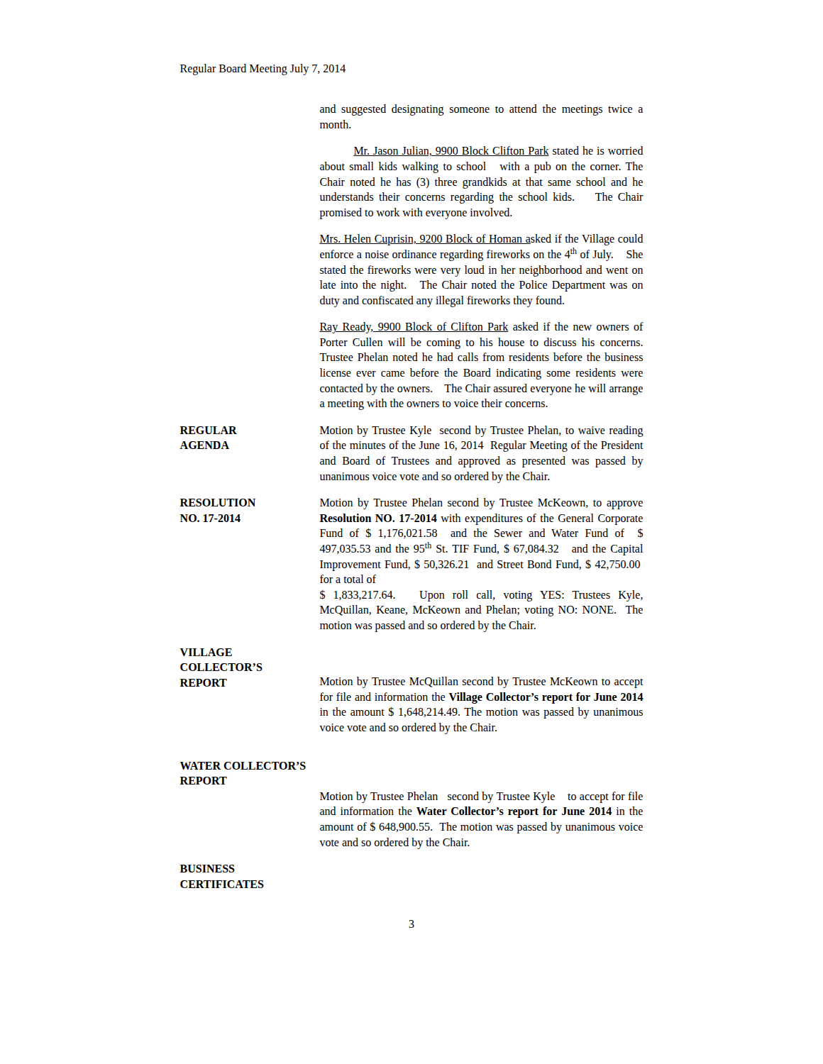Regular Board Meeting July 7, 2014
| | and suggested designating someone to attend the meetings twice a month. Mr. Jason Julian, 9900 Block Clifton Park stated he is worried about small kids walking to school with a pub on the corner. The Chair noted he has (3) three grandkids at that same school and he understands their concerns regarding the school kids. The Chair promised to work with everyone involved. Mrs. Helen Cuprisin, 9200 Block of Homan a sked if the Village could enforce a noise ordinance regarding fireworks on the 4 th of July. She stated the fireworks were very loud in her neighborhood and went on late into the night. The Chair noted the Police Department was on duty and confiscated any illegal fireworks they found. Ray Ready, 9900 Block of Clifton Park asked if the new owners of Porter Cullen will be coming to his house to discuss his concerns. Trustee Phelan noted he had calls from residents before the business license ever came before the Board indicating some residents were contacted by the owners. The Chair assured everyone he will arrange a meeting with the owners to voice their concerns. |
| Regular Agenda | Motion by Trustee Kyle second by Trustee Phelan, to waive reading of the minutes of the June 16, 2014 Regular Meeting of the President and Board of Trustees and approved as presented was passed by unanimous voice vote and so ordered by the Chair. |
| Resolution No. 17-2014 | Motion by Trustee Phelan second by Trustee McKeown, to approve Resolution NO. 17-2014 with expenditures of the General Corporate Fund of $ 1,176,021.58 and the Sewer and Water Fund of $ 497,035.53 and the 95 th St. TIF Fund, $ 67,084.32 and the Capital Improvement Fund, $ 50,326.21 and Street Bond Fund, $ 42,750.00 for a total of $ 1,833,217.64. Upon roll call, voting YES: Trustees Kyle, McQuillan, Keane, McKeown and Phelan; voting NO: NONE. The motion was passed and so ordered by the Chair. |
| Village Collector’s Report | Motion by Trustee McQuillan second by Trustee McKeown to accept for file and information the Village Collector’s report for June 2014 in the amount $ 1,648,214.49. The motion was passed by unanimous voice vote and so ordered by the Chair. |
Water Collector’s
Report
| | Motion by Trustee Phelan second by Trustee Kyle to accept for file and information the Water Collector’s report for June 2014 in the amount of $ 648,900.55. The motion was passed by unanimous voice vote and so ordered by the Chair. |
Business
Certificates
3